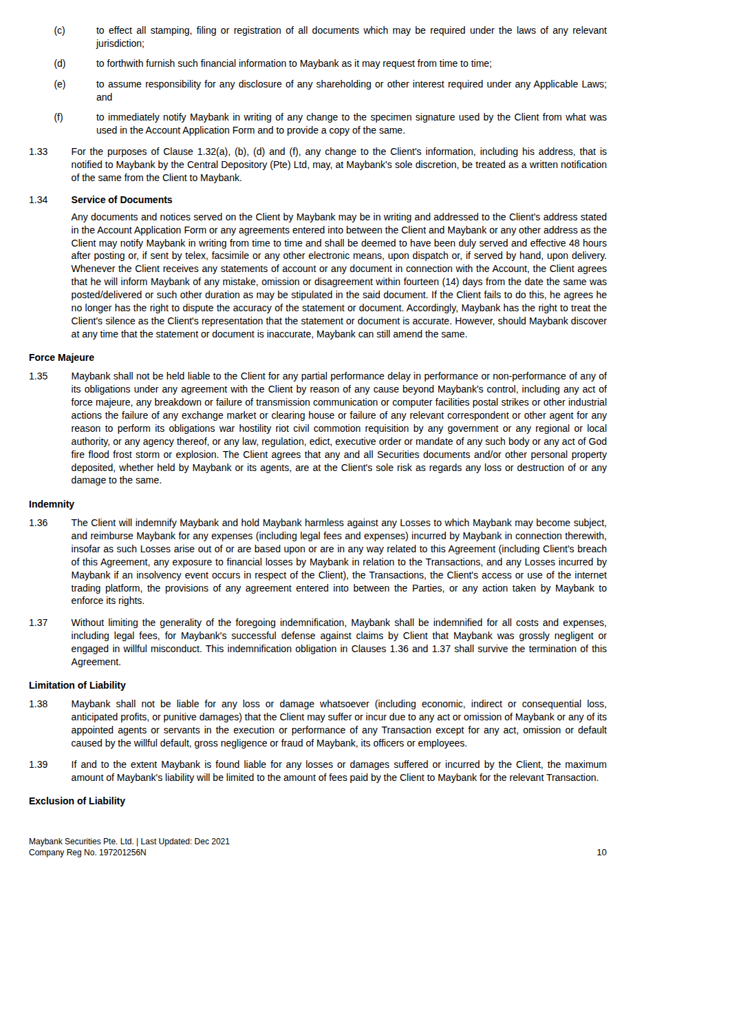(c) to effect all stamping, filing or registration of all documents which may be required under the laws of any relevant jurisdiction;
(d) to forthwith furnish such financial information to Maybank as it may request from time to time;
(e) to assume responsibility for any disclosure of any shareholding or other interest required under any Applicable Laws; and
(f) to immediately notify Maybank in writing of any change to the specimen signature used by the Client from what was used in the Account Application Form and to provide a copy of the same.
1.33 For the purposes of Clause 1.32(a), (b), (d) and (f), any change to the Client's information, including his address, that is notified to Maybank by the Central Depository (Pte) Ltd, may, at Maybank's sole discretion, be treated as a written notification of the same from the Client to Maybank.
1.34
Service of Documents
Any documents and notices served on the Client by Maybank may be in writing and addressed to the Client's address stated in the Account Application Form or any agreements entered into between the Client and Maybank or any other address as the Client may notify Maybank in writing from time to time and shall be deemed to have been duly served and effective 48 hours after posting or, if sent by telex, facsimile or any other electronic means, upon dispatch or, if served by hand, upon delivery. Whenever the Client receives any statements of account or any document in connection with the Account, the Client agrees that he will inform Maybank of any mistake, omission or disagreement within fourteen (14) days from the date the same was posted/delivered or such other duration as may be stipulated in the said document. If the Client fails to do this, he agrees he no longer has the right to dispute the accuracy of the statement or document. Accordingly, Maybank has the right to treat the Client's silence as the Client's representation that the statement or document is accurate. However, should Maybank discover at any time that the statement or document is inaccurate, Maybank can still amend the same.
Force Majeure
1.35 Maybank shall not be held liable to the Client for any partial performance delay in performance or non-performance of any of its obligations under any agreement with the Client by reason of any cause beyond Maybank's control, including any act of force majeure, any breakdown or failure of transmission communication or computer facilities postal strikes or other industrial actions the failure of any exchange market or clearing house or failure of any relevant correspondent or other agent for any reason to perform its obligations war hostility riot civil commotion requisition by any government or any regional or local authority, or any agency thereof, or any law, regulation, edict, executive order or mandate of any such body or any act of God fire flood frost storm or explosion. The Client agrees that any and all Securities documents and/or other personal property deposited, whether held by Maybank or its agents, are at the Client's sole risk as regards any loss or destruction of or any damage to the same.
Indemnity
1.36 The Client will indemnify Maybank and hold Maybank harmless against any Losses to which Maybank may become subject, and reimburse Maybank for any expenses (including legal fees and expenses) incurred by Maybank in connection therewith, insofar as such Losses arise out of or are based upon or are in any way related to this Agreement (including Client's breach of this Agreement, any exposure to financial losses by Maybank in relation to the Transactions, and any Losses incurred by Maybank if an insolvency event occurs in respect of the Client), the Transactions, the Client's access or use of the internet trading platform, the provisions of any agreement entered into between the Parties, or any action taken by Maybank to enforce its rights.
1.37 Without limiting the generality of the foregoing indemnification, Maybank shall be indemnified for all costs and expenses, including legal fees, for Maybank's successful defense against claims by Client that Maybank was grossly negligent or engaged in willful misconduct. This indemnification obligation in Clauses 1.36 and 1.37 shall survive the termination of this Agreement.
Limitation of Liability
1.38 Maybank shall not be liable for any loss or damage whatsoever (including economic, indirect or consequential loss, anticipated profits, or punitive damages) that the Client may suffer or incur due to any act or omission of Maybank or any of its appointed agents or servants in the execution or performance of any Transaction except for any act, omission or default caused by the willful default, gross negligence or fraud of Maybank, its officers or employees.
1.39 If and to the extent Maybank is found liable for any losses or damages suffered or incurred by the Client, the maximum amount of Maybank's liability will be limited to the amount of fees paid by the Client to Maybank for the relevant Transaction.
Exclusion of Liability
Maybank Securities Pte. Ltd. | Last Updated: Dec 2021
Company Reg No. 197201256N
10